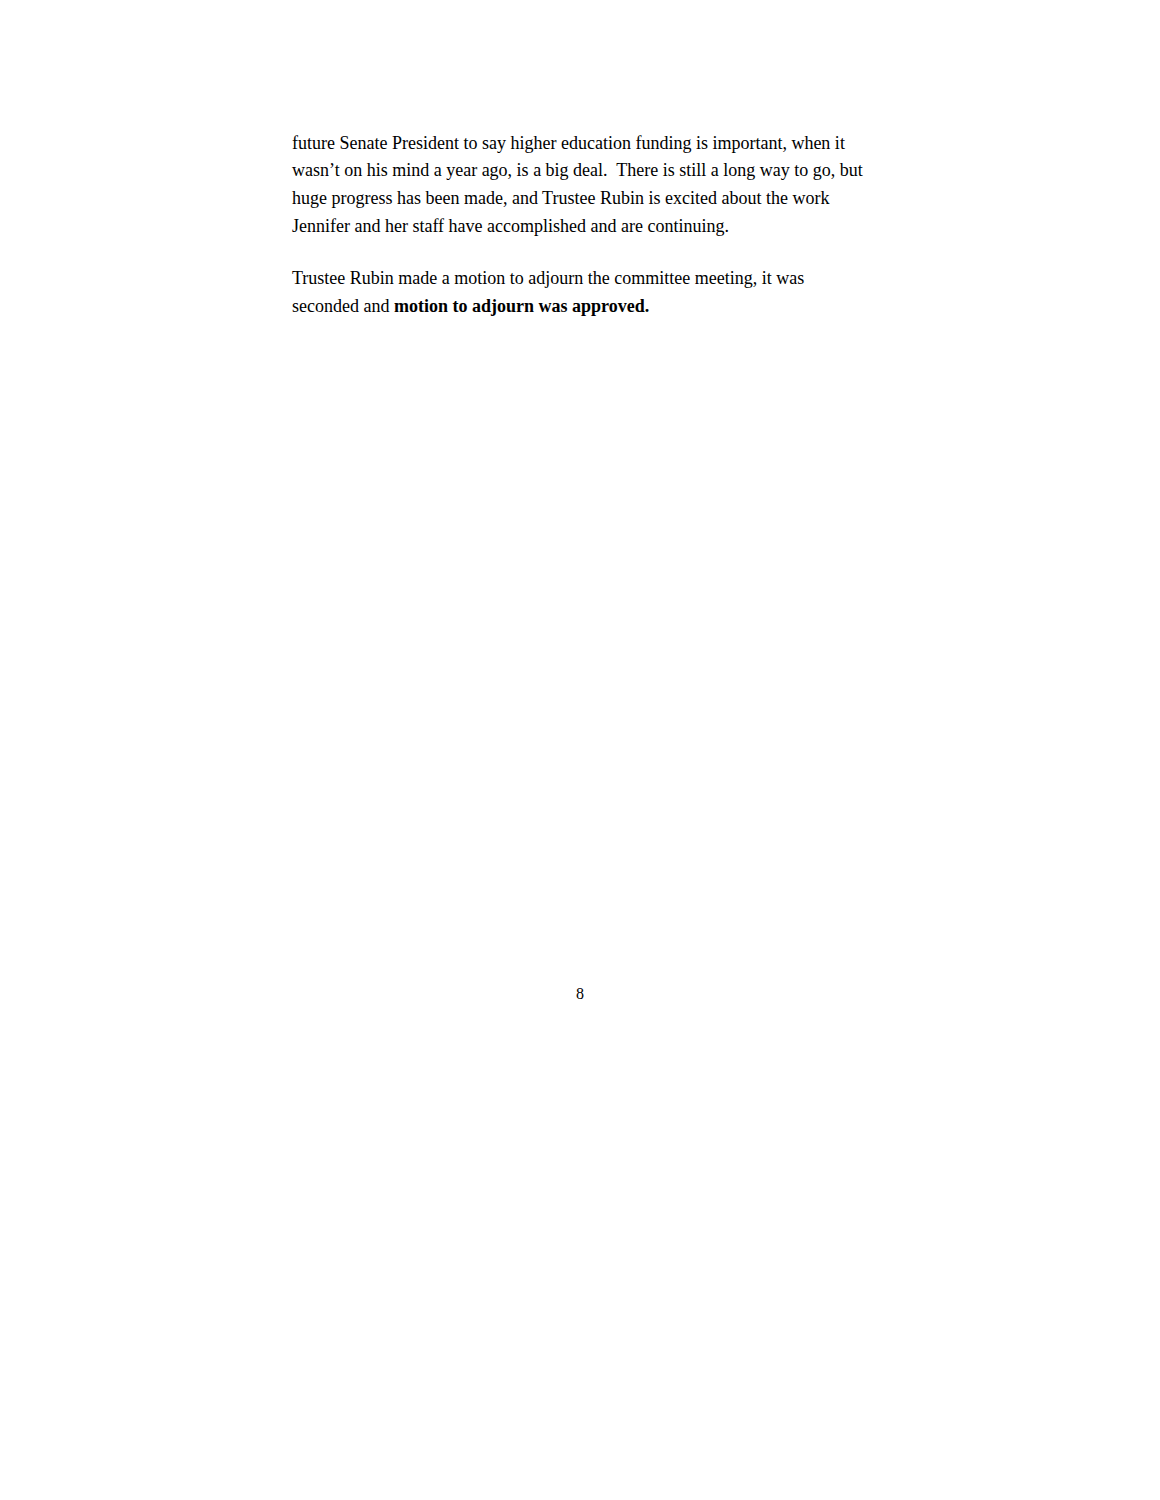future Senate President to say higher education funding is important, when it wasn’t on his mind a year ago, is a big deal. There is still a long way to go, but huge progress has been made, and Trustee Rubin is excited about the work Jennifer and her staff have accomplished and are continuing.
Trustee Rubin made a motion to adjourn the committee meeting, it was seconded and motion to adjourn was approved.
8